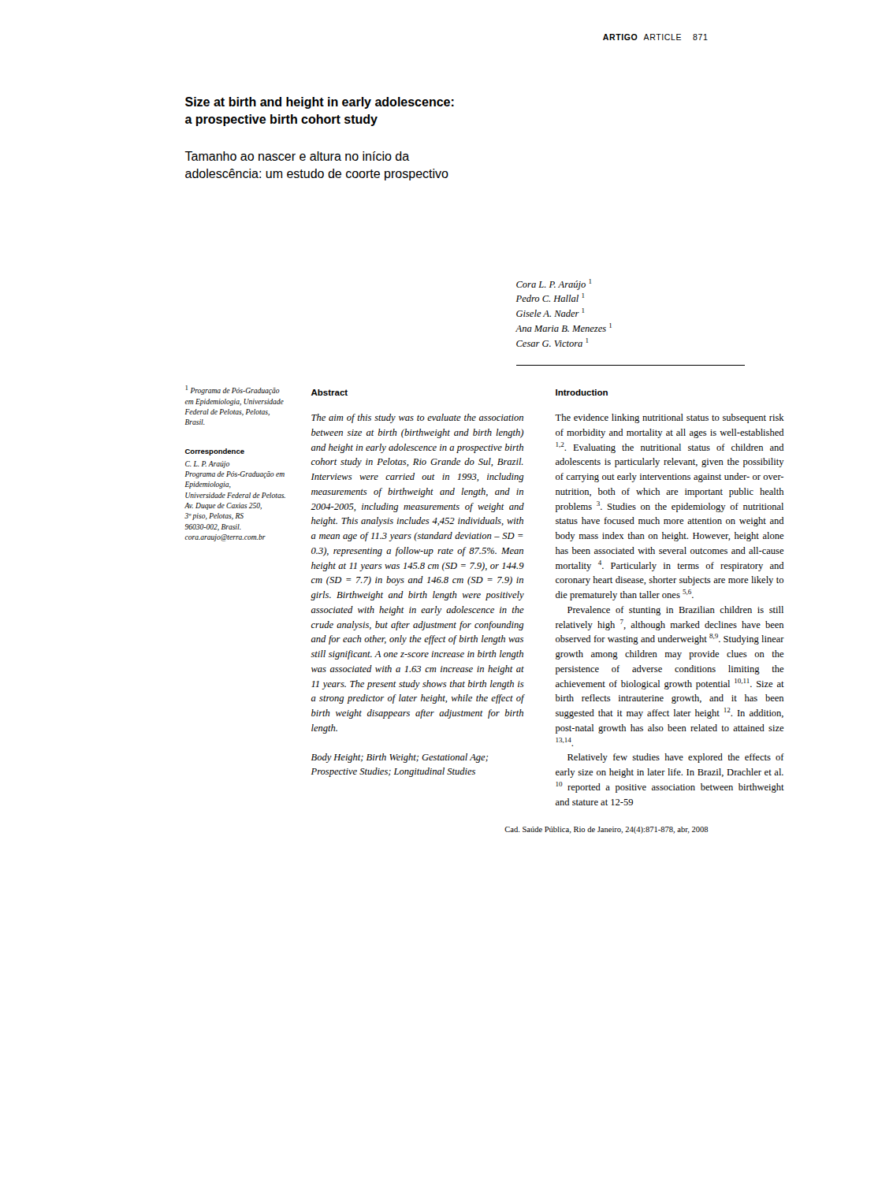ARTIGO ARTICLE871
Size at birth and height in early adolescence:
a prospective birth cohort study
Tamanho ao nascer e altura no início da
adolescência: um estudo de coorte prospectivo
Cora L. P. Araújo 1
Pedro C. Hallal 1
Gisele A. Nader 1
Ana Maria B. Menezes 1
Cesar G. Victora 1
1 Programa de Pós-Graduação em Epidemiologia, Universidade Federal de Pelotas, Pelotas, Brasil.
Correspondence
C. L. P. Araújo
Programa de Pós-Graduação em Epidemiologia,
Universidade Federal de Pelotas.
Av. Duque de Caxias 250,
3º piso, Pelotas, RS
96030-002, Brasil.
cora.araujo@terra.com.br
Abstract
The aim of this study was to evaluate the association between size at birth (birthweight and birth length) and height in early adolescence in a prospective birth cohort study in Pelotas, Rio Grande do Sul, Brazil. Interviews were carried out in 1993, including measurements of birthweight and length, and in 2004-2005, including measurements of weight and height. This analysis includes 4,452 individuals, with a mean age of 11.3 years (standard deviation – SD = 0.3), representing a follow-up rate of 87.5%. Mean height at 11 years was 145.8 cm (SD = 7.9), or 144.9 cm (SD = 7.7) in boys and 146.8 cm (SD = 7.9) in girls. Birthweight and birth length were positively associated with height in early adolescence in the crude analysis, but after adjustment for confounding and for each other, only the effect of birth length was still significant. A one z-score increase in birth length was associated with a 1.63 cm increase in height at 11 years. The present study shows that birth length is a strong predictor of later height, while the effect of birth weight disappears after adjustment for birth length.
Body Height; Birth Weight; Gestational Age; Prospective Studies; Longitudinal Studies
Introduction
The evidence linking nutritional status to subsequent risk of morbidity and mortality at all ages is well-established 1,2. Evaluating the nutritional status of children and adolescents is particularly relevant, given the possibility of carrying out early interventions against under- or over-nutrition, both of which are important public health problems 3. Studies on the epidemiology of nutritional status have focused much more attention on weight and body mass index than on height. However, height alone has been associated with several outcomes and all-cause mortality 4. Particularly in terms of respiratory and coronary heart disease, shorter subjects are more likely to die prematurely than taller ones 5,6.
Prevalence of stunting in Brazilian children is still relatively high 7, although marked declines have been observed for wasting and underweight 8,9. Studying linear growth among children may provide clues on the persistence of adverse conditions limiting the achievement of biological growth potential 10,11. Size at birth reflects intrauterine growth, and it has been suggested that it may affect later height 12. In addition, post-natal growth has also been related to attained size 13,14.
Relatively few studies have explored the effects of early size on height in later life. In Brazil, Drachler et al. 10 reported a positive association between birthweight and stature at 12-59
Cad. Saúde Pública, Rio de Janeiro, 24(4):871-878, abr, 2008